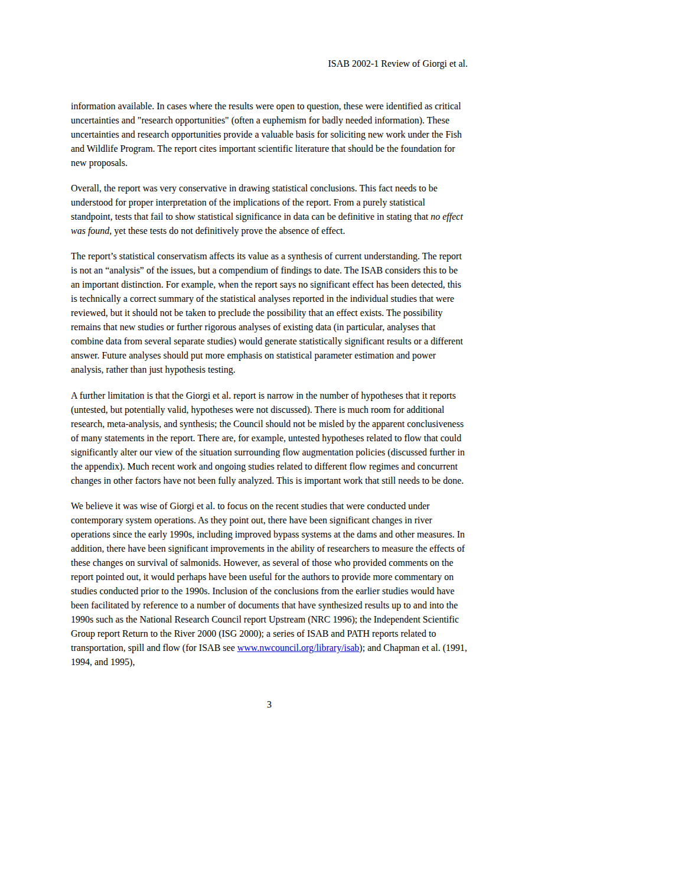ISAB 2002-1 Review of Giorgi et al.
information available. In cases where the results were open to question, these were identified as critical uncertainties and "research opportunities" (often a euphemism for badly needed information). These uncertainties and research opportunities provide a valuable basis for soliciting new work under the Fish and Wildlife Program. The report cites important scientific literature that should be the foundation for new proposals.
Overall, the report was very conservative in drawing statistical conclusions. This fact needs to be understood for proper interpretation of the implications of the report. From a purely statistical standpoint, tests that fail to show statistical significance in data can be definitive in stating that no effect was found, yet these tests do not definitively prove the absence of effect.
The report’s statistical conservatism affects its value as a synthesis of current understanding. The report is not an “analysis” of the issues, but a compendium of findings to date. The ISAB considers this to be an important distinction. For example, when the report says no significant effect has been detected, this is technically a correct summary of the statistical analyses reported in the individual studies that were reviewed, but it should not be taken to preclude the possibility that an effect exists. The possibility remains that new studies or further rigorous analyses of existing data (in particular, analyses that combine data from several separate studies) would generate statistically significant results or a different answer. Future analyses should put more emphasis on statistical parameter estimation and power analysis, rather than just hypothesis testing.
A further limitation is that the Giorgi et al. report is narrow in the number of hypotheses that it reports (untested, but potentially valid, hypotheses were not discussed). There is much room for additional research, meta-analysis, and synthesis; the Council should not be misled by the apparent conclusiveness of many statements in the report. There are, for example, untested hypotheses related to flow that could significantly alter our view of the situation surrounding flow augmentation policies (discussed further in the appendix). Much recent work and ongoing studies related to different flow regimes and concurrent changes in other factors have not been fully analyzed. This is important work that still needs to be done.
We believe it was wise of Giorgi et al. to focus on the recent studies that were conducted under contemporary system operations. As they point out, there have been significant changes in river operations since the early 1990s, including improved bypass systems at the dams and other measures. In addition, there have been significant improvements in the ability of researchers to measure the effects of these changes on survival of salmonids. However, as several of those who provided comments on the report pointed out, it would perhaps have been useful for the authors to provide more commentary on studies conducted prior to the 1990s. Inclusion of the conclusions from the earlier studies would have been facilitated by reference to a number of documents that have synthesized results up to and into the 1990s such as the National Research Council report Upstream (NRC 1996); the Independent Scientific Group report Return to the River 2000 (ISG 2000); a series of ISAB and PATH reports related to transportation, spill and flow (for ISAB see www.nwcouncil.org/library/isab); and Chapman et al. (1991, 1994, and 1995),
3